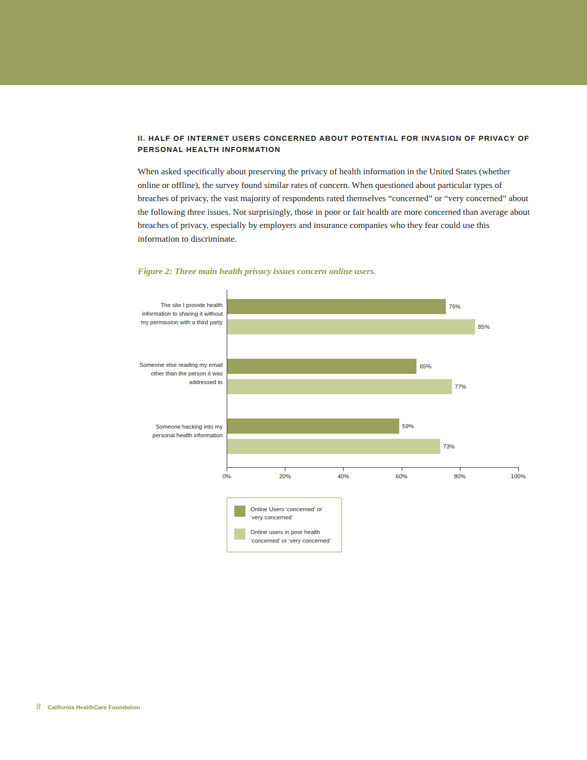II. Half of Internet Users Concerned About Potential for Invasion of Privacy of Personal Health Information
When asked specifically about preserving the privacy of health information in the United States (whether online or offline), the survey found similar rates of concern. When questioned about particular types of breaches of privacy, the vast majority of respondents rated themselves “concerned” or “very concerned” about the following three issues. Not surprisingly, those in poor or fair health are more concerned than average about breaches of privacy, especially by employers and insurance companies who they fear could use this information to discriminate.
Figure 2: Three main health privacy issues concern online users.
The site I provide health information to sharing it without my permission with a third party
Someone else reading my email other than the person it was addressed to
Someone hacking into my personal health information
75%
85%
65%
77%
59%
73%
0%
20%
40%
60%
80%
100%
Online Users ‘concerned’ or ‘very concerned’
Online users in poor health ‘concerned’ or ‘very concerned’
8 California HealthCare Foundation